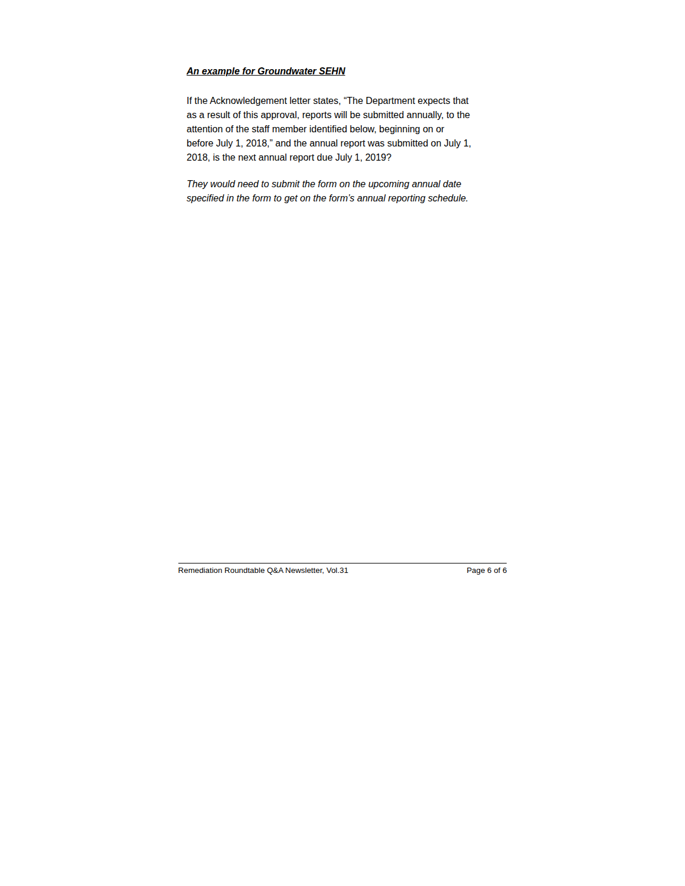An example for Groundwater SEHN
If the Acknowledgement letter states, “The Department expects that as a result of this approval, reports will be submitted annually, to the attention of the staff member identified below, beginning on or before July 1, 2018,” and the annual report was submitted on July 1, 2018, is the next annual report due July 1, 2019?
They would need to submit the form on the upcoming annual date specified in the form to get on the form’s annual reporting schedule.
Remediation Roundtable Q&A Newsletter, Vol.31
Page 6 of 6